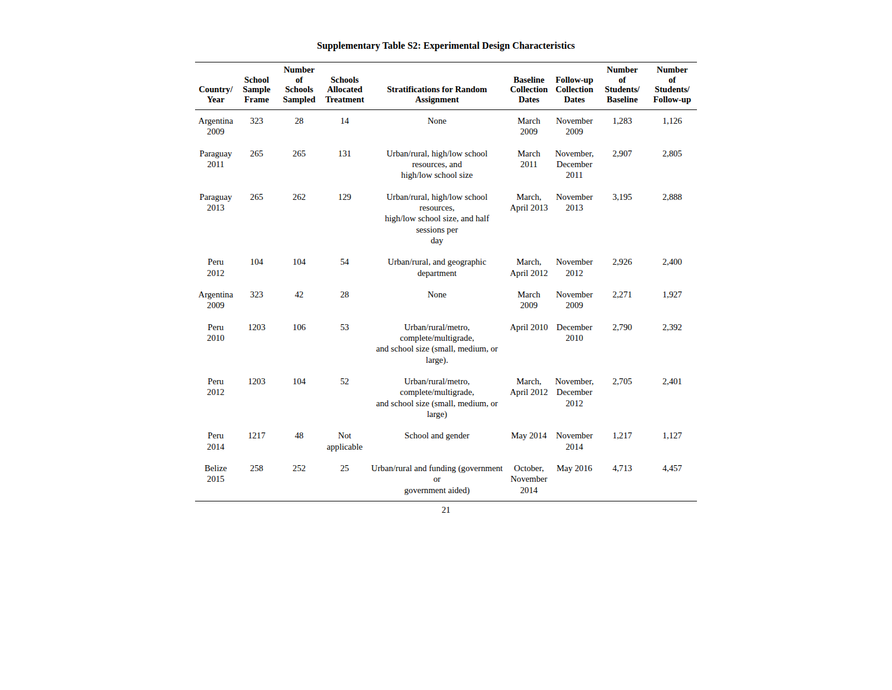Supplementary Table S2: Experimental Design Characteristics
| Country/ Year | School Sample Frame | Number of Schools Sampled | Schools Allocated Treatment | Stratifications for Random Assignment | Baseline Collection Dates | Follow-up Collection Dates | Number of Students/ Baseline | Number of Students/ Follow-up |
| --- | --- | --- | --- | --- | --- | --- | --- | --- |
| Argentina 2009 | 323 | 28 | 14 | None | March 2009 | November 2009 | 1,283 | 1,126 |
| Paraguay 2011 | 265 | 265 | 131 | Urban/rural, high/low school resources, and high/low school size | March 2011 | November, December 2011 | 2,907 | 2,805 |
| Paraguay 2013 | 265 | 262 | 129 | Urban/rural, high/low school resources, high/low school size, and half sessions per day | March, April 2013 | November 2013 | 3,195 | 2,888 |
| Peru 2012 | 104 | 104 | 54 | Urban/rural, and geographic department | March, April 2012 | November 2012 | 2,926 | 2,400 |
| Argentina 2009 | 323 | 42 | 28 | None | March 2009 | November 2009 | 2,271 | 1,927 |
| Peru 2010 | 1203 | 106 | 53 | Urban/rural/metro, complete/multigrade, and school size (small, medium, or large). | April 2010 | December 2010 | 2,790 | 2,392 |
| Peru 2012 | 1203 | 104 | 52 | Urban/rural/metro, complete/multigrade, and school size (small, medium, or large) | March, April 2012 | November, December 2012 | 2,705 | 2,401 |
| Peru 2014 | 1217 | 48 | Not applicable | School and gender | May 2014 | November 2014 | 1,217 | 1,127 |
| Belize 2015 | 258 | 252 | 25 | Urban/rural and funding (government or government aided) | October, November 2014 | May 2016 | 4,713 | 4,457 |
21